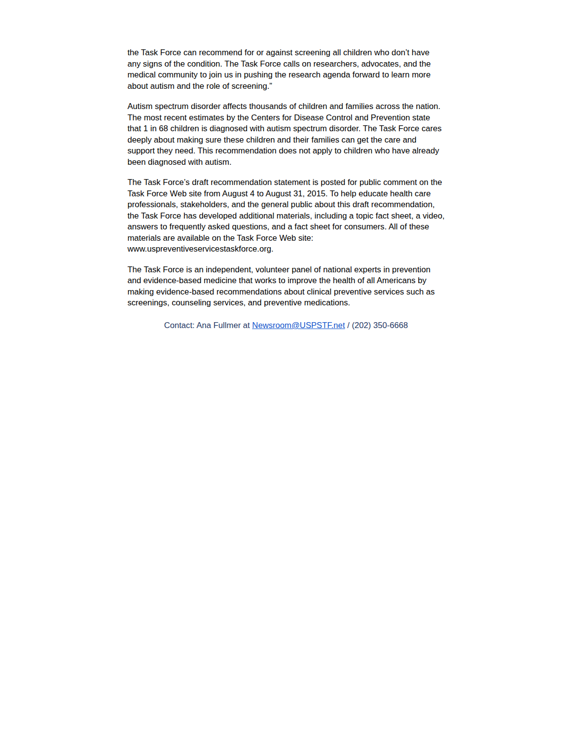the Task Force can recommend for or against screening all children who don’t have any signs of the condition. The Task Force calls on researchers, advocates, and the medical community to join us in pushing the research agenda forward to learn more about autism and the role of screening.”
Autism spectrum disorder affects thousands of children and families across the nation. The most recent estimates by the Centers for Disease Control and Prevention state that 1 in 68 children is diagnosed with autism spectrum disorder. The Task Force cares deeply about making sure these children and their families can get the care and support they need. This recommendation does not apply to children who have already been diagnosed with autism.
The Task Force’s draft recommendation statement is posted for public comment on the Task Force Web site from August 4 to August 31, 2015. To help educate health care professionals, stakeholders, and the general public about this draft recommendation, the Task Force has developed additional materials, including a topic fact sheet, a video, answers to frequently asked questions, and a fact sheet for consumers. All of these materials are available on the Task Force Web site: www.uspreventiveservicestaskforce.org.
The Task Force is an independent, volunteer panel of national experts in prevention and evidence-based medicine that works to improve the health of all Americans by making evidence-based recommendations about clinical preventive services such as screenings, counseling services, and preventive medications.
Contact: Ana Fullmer at Newsroom@USPSTF.net / (202) 350-6668